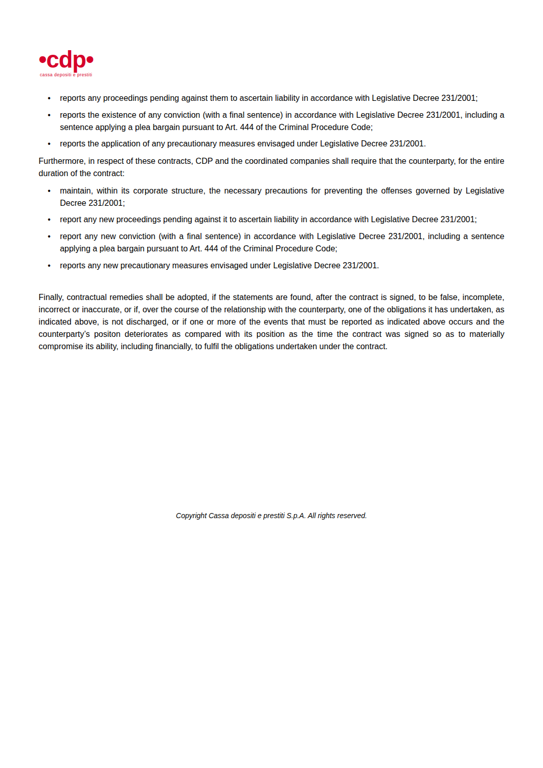•cdp•
cassa depositi e prestiti
reports any proceedings pending against them to ascertain liability in accordance with Legislative Decree 231/2001;
reports the existence of any conviction (with a final sentence) in accordance with Legislative Decree 231/2001, including a sentence applying a plea bargain pursuant to Art. 444 of the Criminal Procedure Code;
reports the application of any precautionary measures envisaged under Legislative Decree 231/2001.
Furthermore, in respect of these contracts, CDP and the coordinated companies shall require that the counterparty, for the entire duration of the contract:
maintain, within its corporate structure, the necessary precautions for preventing the offenses governed by Legislative Decree 231/2001;
report any new proceedings pending against it to ascertain liability in accordance with Legislative Decree 231/2001;
report any new conviction (with a final sentence) in accordance with Legislative Decree 231/2001, including a sentence applying a plea bargain pursuant to Art. 444 of the Criminal Procedure Code;
reports any new precautionary measures envisaged under Legislative Decree 231/2001.
Finally, contractual remedies shall be adopted, if the statements are found, after the contract is signed, to be false, incomplete, incorrect or inaccurate, or if, over the course of the relationship with the counterparty, one of the obligations it has undertaken, as indicated above, is not discharged, or if one or more of the events that must be reported as indicated above occurs and the counterparty’s positon deteriorates as compared with its position as the time the contract was signed so as to materially compromise its ability, including financially, to fulfil the obligations undertaken under the contract.
Copyright Cassa depositi e prestiti S.p.A. All rights reserved.